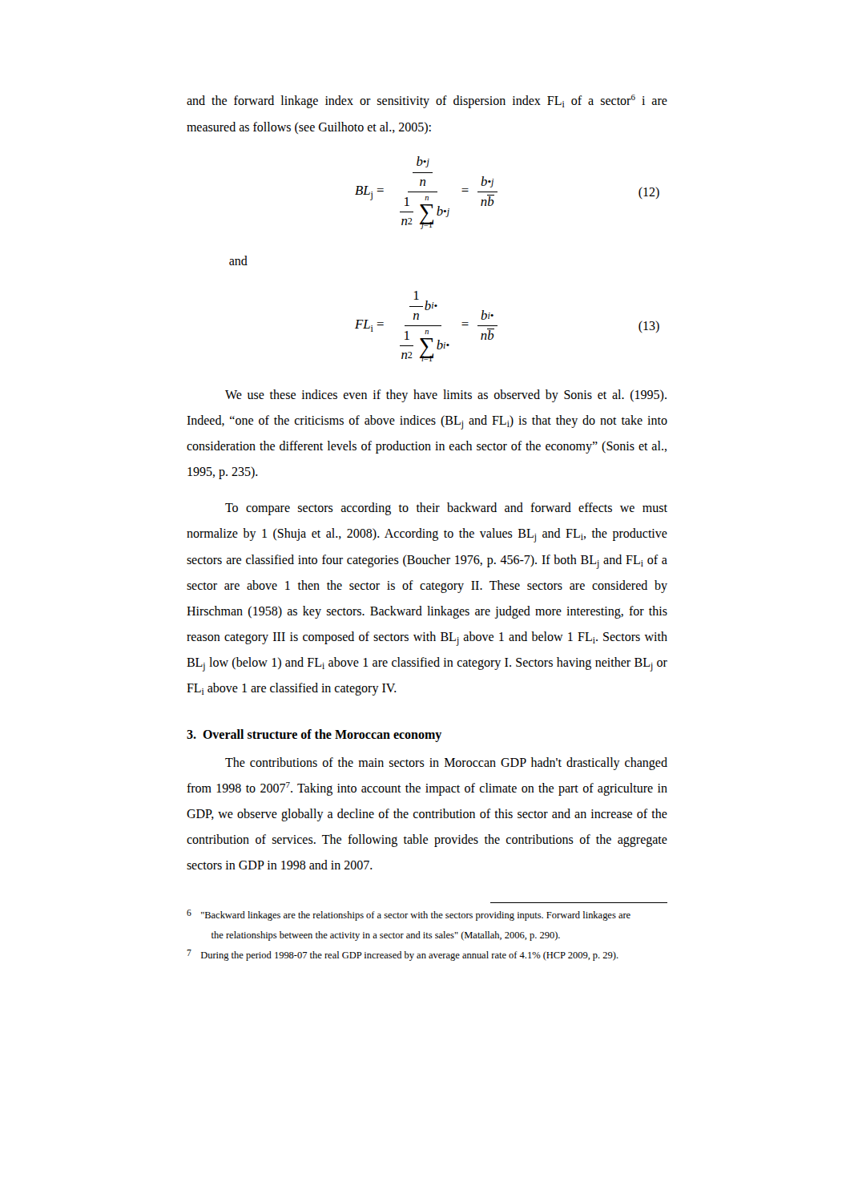and the forward linkage index or sensitivity of dispersion index FLi of a sector6 i are measured as follows (see Guilhoto et al., 2005):
BL j = b•j n 1 n 2 n ∑ j=1 b•j = b•j nb
(12)
and
FL i = 1 n bi• 1 n 2 n ∑ i=1 bi• = bi• nb
(13)
We use these indices even if they have limits as observed by Sonis et al. (1995). Indeed, “one of the criticisms of above indices (BLj and FLi) is that they do not take into consideration the different levels of production in each sector of the economy” (Sonis et al., 1995, p. 235).
To compare sectors according to their backward and forward effects we must normalize by 1 (Shuja et al., 2008). According to the values BLj and FLi, the productive sectors are classified into four categories (Boucher 1976, p. 456-7). If both BLj and FLi of a sector are above 1 then the sector is of category II. These sectors are considered by Hirschman (1958) as key sectors. Backward linkages are judged more interesting, for this reason category III is composed of sectors with BLj above 1 and below 1 FLi. Sectors with BLj low (below 1) and FLi above 1 are classified in category I. Sectors having neither BLj or FLi above 1 are classified in category IV.
3. Overall structure of the Moroccan economy
The contributions of the main sectors in Moroccan GDP hadn't drastically changed from 1998 to 20077. Taking into account the impact of climate on the part of agriculture in GDP, we observe globally a decline of the contribution of this sector and an increase of the contribution of services. The following table provides the contributions of the aggregate sectors in GDP in 1998 and in 2007.
6"Backward linkages are the relationships of a sector with the sectors providing inputs. Forward linkages are
the relationships between the activity in a sector and its sales" (Matallah, 2006, p. 290).
7 During the period 1998-07 the real GDP increased by an average annual rate of 4.1% (HCP 2009, p. 29).